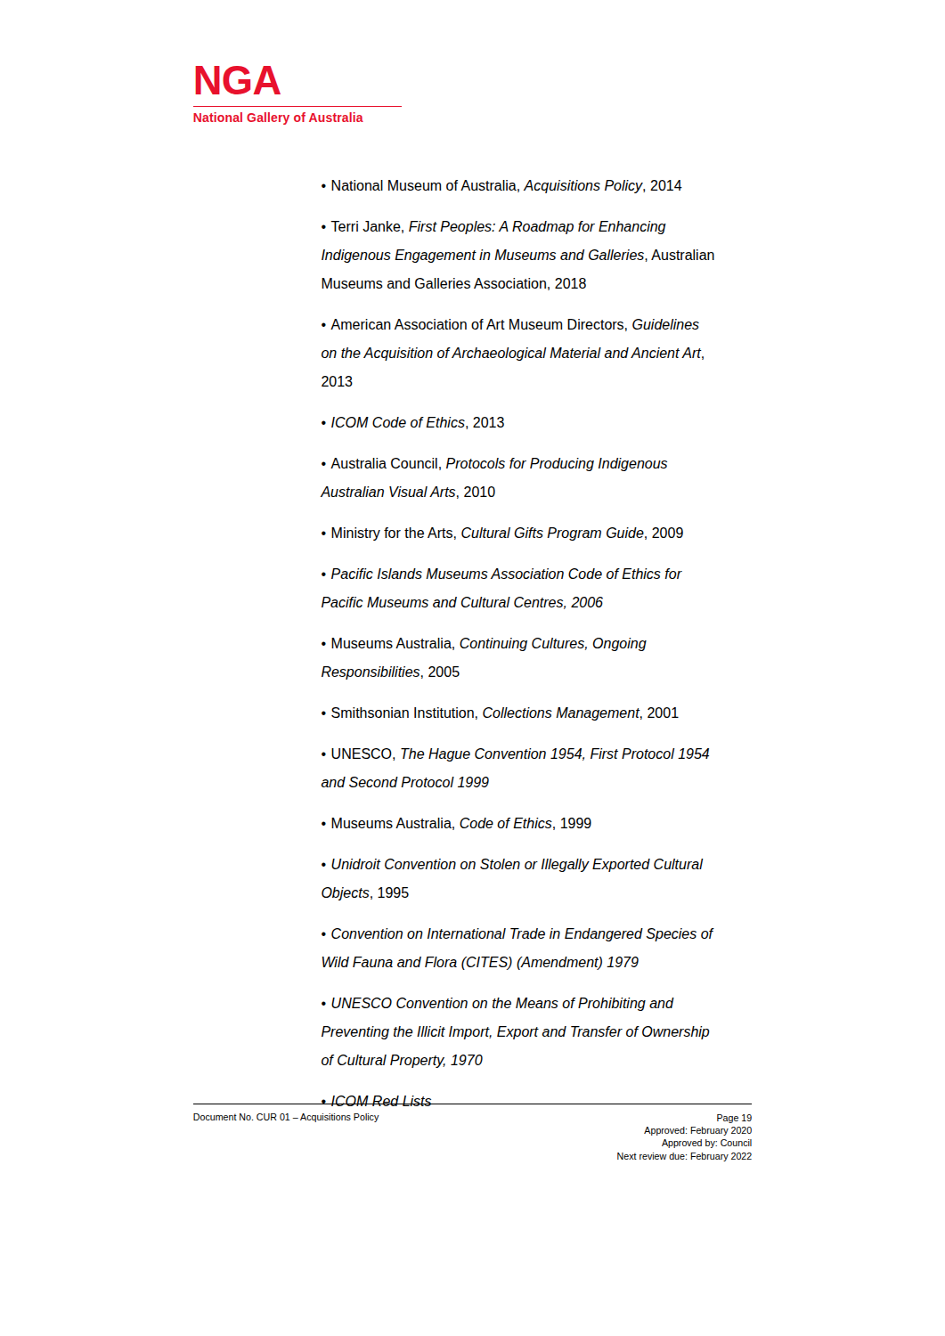NGA
National Gallery of Australia
•National Museum of Australia, Acquisitions Policy, 2014
•Terri Janke, First Peoples: A Roadmap for Enhancing Indigenous Engagement in Museums and Galleries, Australian Museums and Galleries Association, 2018
•American Association of Art Museum Directors, Guidelines on the Acquisition of Archaeological Material and Ancient Art, 2013
•ICOM Code of Ethics, 2013
•Australia Council, Protocols for Producing Indigenous Australian Visual Arts, 2010
•Ministry for the Arts, Cultural Gifts Program Guide, 2009
•Pacific Islands Museums Association Code of Ethics for Pacific Museums and Cultural Centres, 2006
•Museums Australia, Continuing Cultures, Ongoing Responsibilities, 2005
•Smithsonian Institution, Collections Management, 2001
•UNESCO, The Hague Convention 1954, First Protocol 1954 and Second Protocol 1999
•Museums Australia, Code of Ethics, 1999
•Unidroit Convention on Stolen or Illegally Exported Cultural Objects, 1995
•Convention on International Trade in Endangered Species of Wild Fauna and Flora (CITES) (Amendment) 1979
•UNESCO Convention on the Means of Prohibiting and Preventing the Illicit Import, Export and Transfer of Ownership of Cultural Property, 1970
•ICOM Red Lists
Document No. CUR 01 – Acquisitions Policy
Page 19
Approved: February 2020
Approved by: Council
Next review due: February 2022